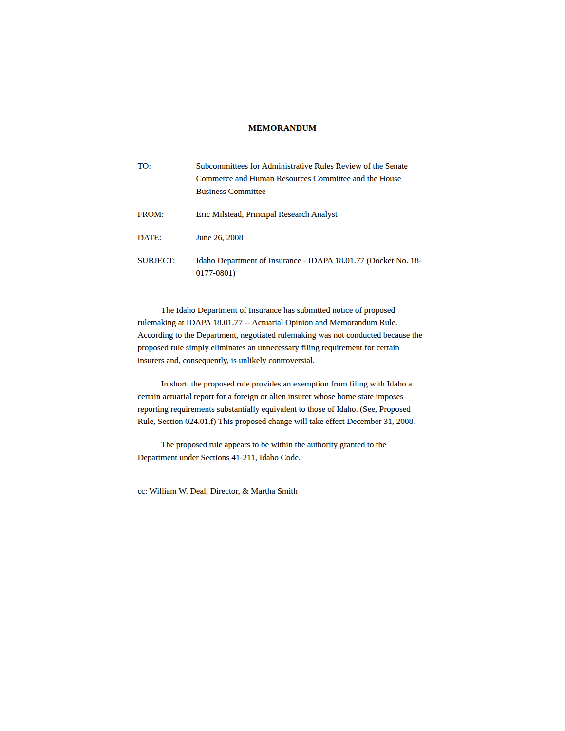MEMORANDUM
| TO: | Subcommittees for Administrative Rules Review of the Senate Commerce and Human Resources Committee and the House Business Committee |
| FROM: | Eric Milstead, Principal Research Analyst |
| DATE: | June 26, 2008 |
| SUBJECT: | Idaho Department of Insurance - IDAPA 18.01.77 (Docket No. 18-0177-0801) |
The Idaho Department of Insurance has submitted notice of proposed rulemaking at IDAPA 18.01.77 -- Actuarial Opinion and Memorandum Rule. According to the Department, negotiated rulemaking was not conducted because the proposed rule simply eliminates an unnecessary filing requirement for certain insurers and, consequently, is unlikely controversial.
In short, the proposed rule provides an exemption from filing with Idaho a certain actuarial report for a foreign or alien insurer whose home state imposes reporting requirements substantially equivalent to those of Idaho. (See, Proposed Rule, Section 024.01.f) This proposed change will take effect December 31, 2008.
The proposed rule appears to be within the authority granted to the Department under Sections 41-211, Idaho Code.
cc: William W. Deal, Director, & Martha Smith